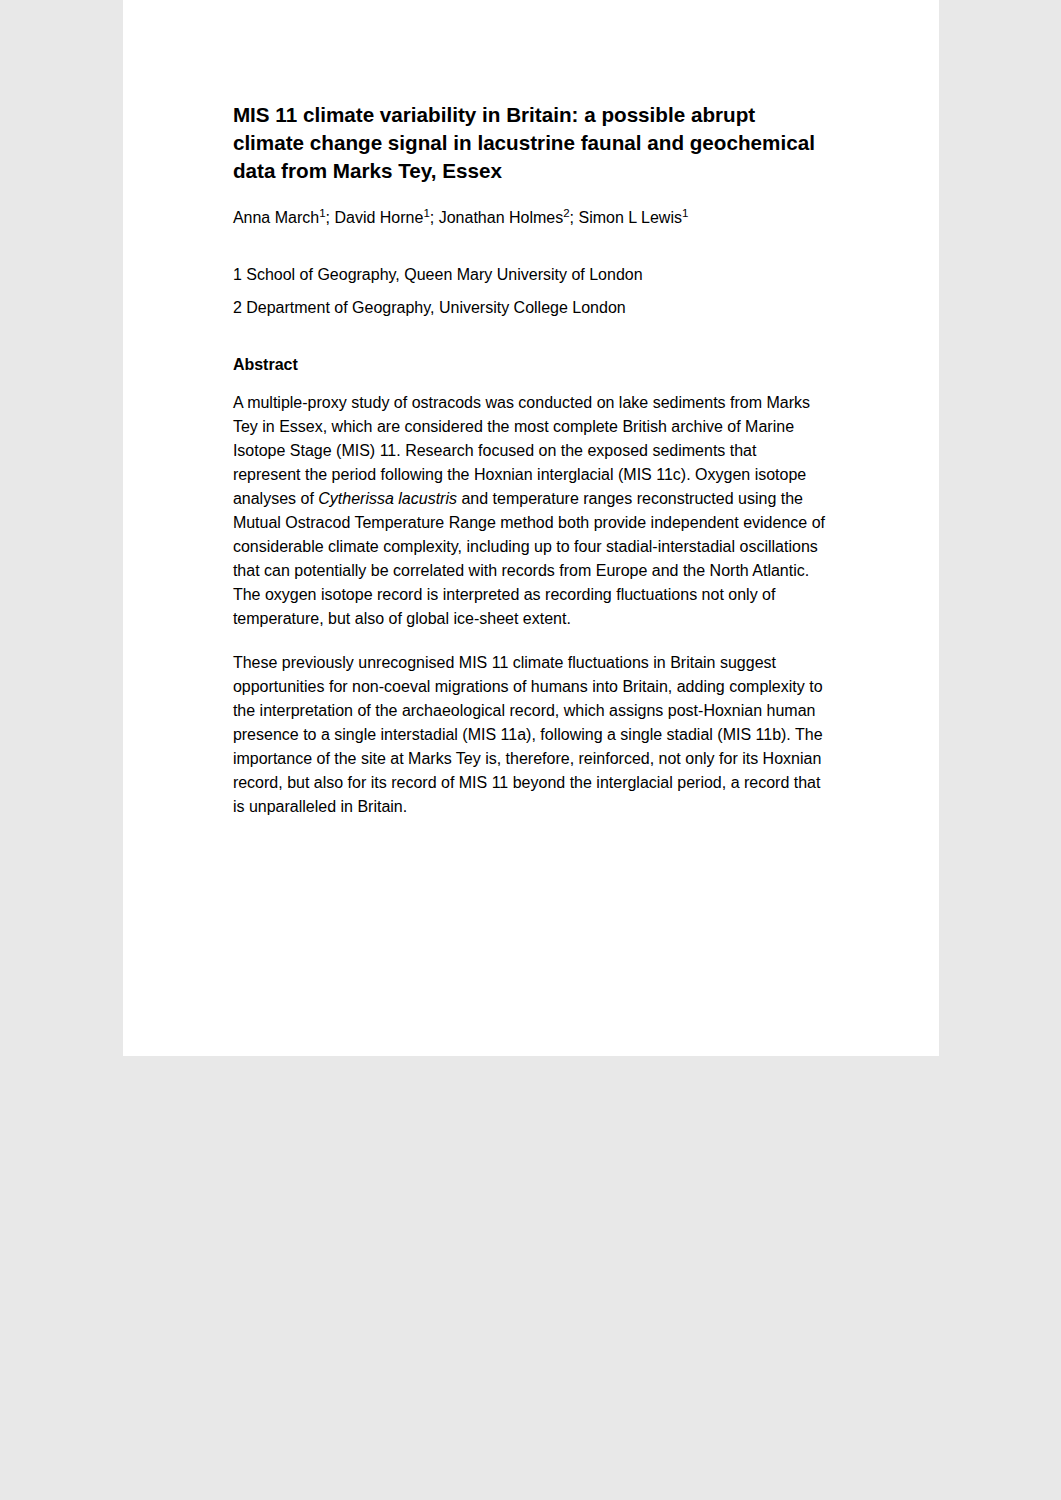MIS 11 climate variability in Britain: a possible abrupt climate change signal in lacustrine faunal and geochemical data from Marks Tey, Essex
Anna March1; David Horne1; Jonathan Holmes2; Simon L Lewis1
1 School of Geography, Queen Mary University of London
2 Department of Geography, University College London
Abstract
A multiple-proxy study of ostracods was conducted on lake sediments from Marks Tey in Essex, which are considered the most complete British archive of Marine Isotope Stage (MIS) 11. Research focused on the exposed sediments that represent the period following the Hoxnian interglacial (MIS 11c). Oxygen isotope analyses of Cytherissa lacustris and temperature ranges reconstructed using the Mutual Ostracod Temperature Range method both provide independent evidence of considerable climate complexity, including up to four stadial-interstadial oscillations that can potentially be correlated with records from Europe and the North Atlantic. The oxygen isotope record is interpreted as recording fluctuations not only of temperature, but also of global ice-sheet extent.
These previously unrecognised MIS 11 climate fluctuations in Britain suggest opportunities for non-coeval migrations of humans into Britain, adding complexity to the interpretation of the archaeological record, which assigns post-Hoxnian human presence to a single interstadial (MIS 11a), following a single stadial (MIS 11b). The importance of the site at Marks Tey is, therefore, reinforced, not only for its Hoxnian record, but also for its record of MIS 11 beyond the interglacial period, a record that is unparalleled in Britain.